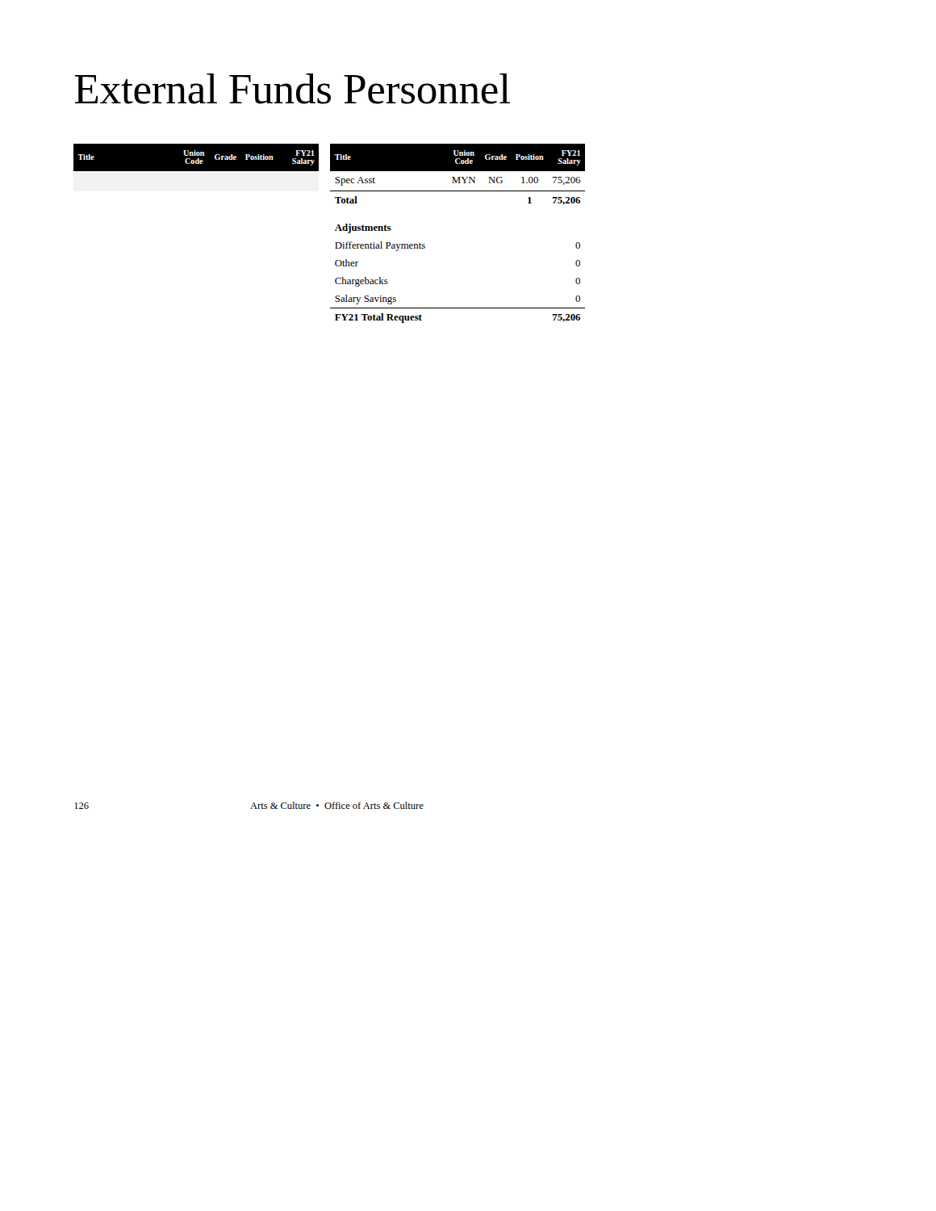External Funds Personnel
| Title | Union Code | Grade | Position | FY21 Salary | | Title | Union Code | Grade | Position | FY21 Salary |
| --- | --- | --- | --- | --- | --- | --- | --- | --- | --- | --- |
| | | | | | | Spec Asst | MYN | NG | 1.00 | 75,206 |
| | | Total | | | 1 | 75,206 |
| | | Adjustments | |
| | | Differential Payments | | | | 0 |
| | | Other | | | | 0 |
| | | Chargebacks | | | | 0 |
| | | Salary Savings | | | | 0 |
| | | FY21 Total Request | | | | 75,206 |
126
Arts & Culture • Office of Arts & Culture